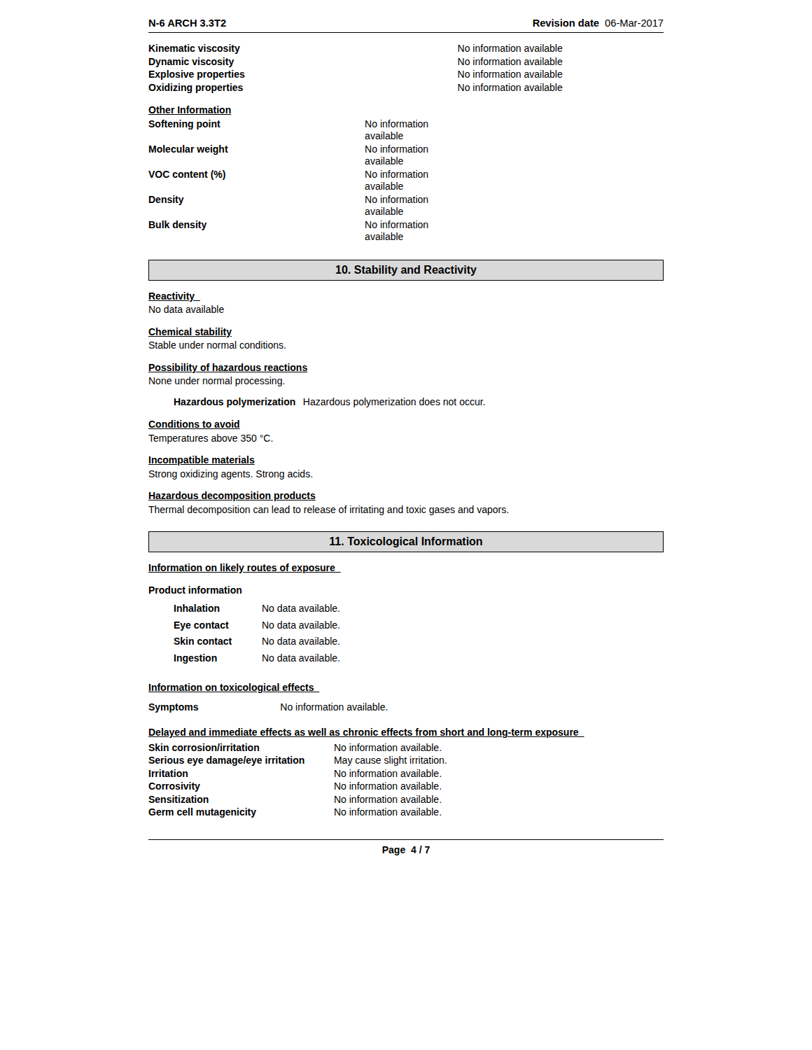N-6 ARCH 3.3T2
Revision date 06-Mar-2017
| Kinematic viscosity | | No information available |
| Dynamic viscosity | | No information available |
| Explosive properties | | No information available |
| Oxidizing properties | | No information available |
Other Information
| Softening point | No information available | |
| Molecular weight | No information available | |
| VOC content (%) | No information available | |
| Density | No information available | |
| Bulk density | No information available | |
10. Stability and Reactivity
Reactivity
No data available
Chemical stability
Stable under normal conditions.
Possibility of hazardous reactions
None under normal processing.
| Hazardous polymerization | Hazardous polymerization does not occur. |
Conditions to avoid
Temperatures above 350 °C.
Incompatible materials
Strong oxidizing agents. Strong acids.
Hazardous decomposition products
Thermal decomposition can lead to release of irritating and toxic gases and vapors.
11. Toxicological Information
Information on likely routes of exposure
Product information
| Inhalation | No data available. |
| Eye contact | No data available. |
| Skin contact | No data available. |
| Ingestion | No data available. |
Information on toxicological effects
| Symptoms | No information available. |
Delayed and immediate effects as well as chronic effects from short and long-term exposure
| Skin corrosion/irritation | No information available. |
| Serious eye damage/eye irritation | May cause slight irritation. |
| Irritation | No information available. |
| Corrosivity | No information available. |
| Sensitization | No information available. |
| Germ cell mutagenicity | No information available. |
Page 4 / 7